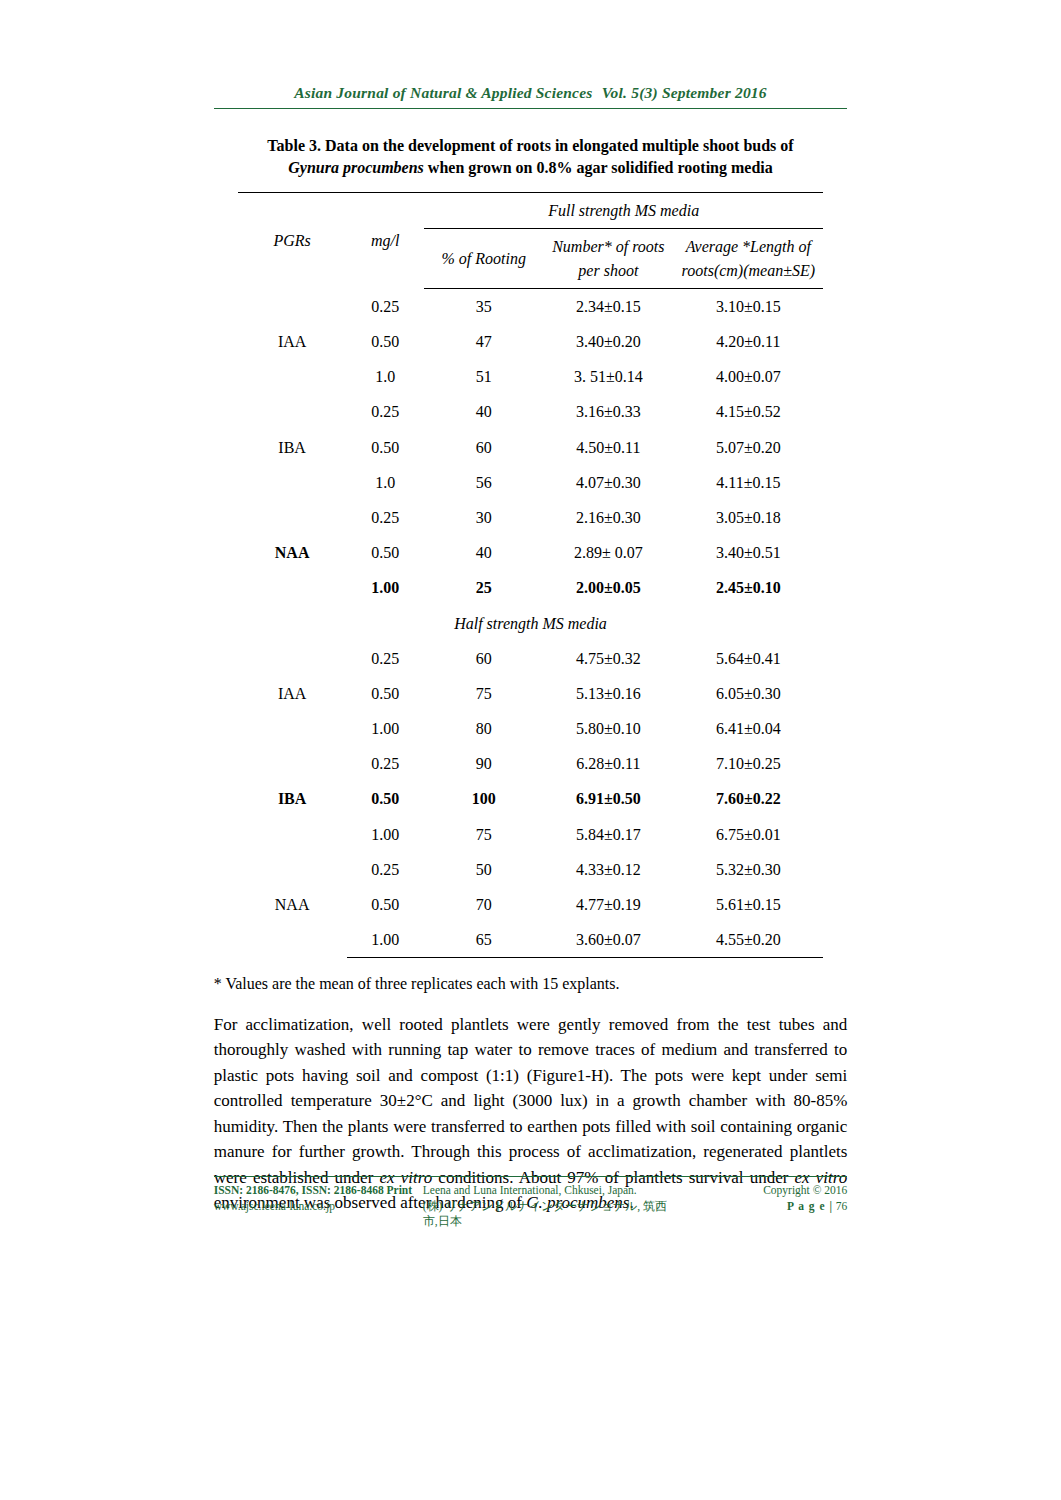Asian Journal of Natural & Applied Sciences Vol. 5(3) September 2016
Table 3. Data on the development of roots in elongated multiple shoot buds of Gynura procumbens when grown on 0.8% agar solidified rooting media
| PGRs | mg/l | Full strength MS media |
| --- | --- | --- |
| % of Rooting | Number* of roots per shoot | Average *Length of roots(cm)(mean±SE) |
| IAA | 0.25 | 35 | 2.34±0.15 | 3.10±0.15 |
| 0.50 | 47 | 3.40±0.20 | 4.20±0.11 |
| 1.0 | 51 | 3. 51±0.14 | 4.00±0.07 |
| IBA | 0.25 | 40 | 3.16±0.33 | 4.15±0.52 |
| 0.50 | 60 | 4.50±0.11 | 5.07±0.20 |
| 1.0 | 56 | 4.07±0.30 | 4.11±0.15 |
| NAA | 0.25 | 30 | 2.16±0.30 | 3.05±0.18 |
| 0.50 | 40 | 2.89± 0.07 | 3.40±0.51 |
| 1.00 | 25 | 2.00±0.05 | 2.45±0.10 |
| Half strength MS media |
| IAA | 0.25 | 60 | 4.75±0.32 | 5.64±0.41 |
| 0.50 | 75 | 5.13±0.16 | 6.05±0.30 |
| 1.00 | 80 | 5.80±0.10 | 6.41±0.04 |
| IBA | 0.25 | 90 | 6.28±0.11 | 7.10±0.25 |
| 0.50 | 100 | 6.91±0.50 | 7.60±0.22 |
| 1.00 | 75 | 5.84±0.17 | 6.75±0.01 |
| NAA | 0.25 | 50 | 4.33±0.12 | 5.32±0.30 |
| 0.50 | 70 | 4.77±0.19 | 5.61±0.15 |
| 1.00 | 65 | 3.60±0.07 | 4.55±0.20 | |
* Values are the mean of three replicates each with 15 explants.
For acclimatization, well rooted plantlets were gently removed from the test tubes and thoroughly washed with running tap water to remove traces of medium and transferred to plastic pots having soil and compost (1:1) (Figure1-H). The pots were kept under semi controlled temperature 30±2°C and light (3000 lux) in a growth chamber with 80-85% humidity. Then the plants were transferred to earthen pots filled with soil containing organic manure for further growth. Through this process of acclimatization, regenerated plantlets were established under ex vitro conditions. About 97% of plantlets survival under ex vitro environment was observed after hardening of G. procumbens.
ISSN: 2186-8476, ISSN: 2186-8468 Print
www.ajsc.leena-luna.co.jp
Leena and Luna International, Chkusei, Japan.
(株) リナアンドルナインターナショナル, 筑西市,日本
Copyright © 2016
P a g e | 76